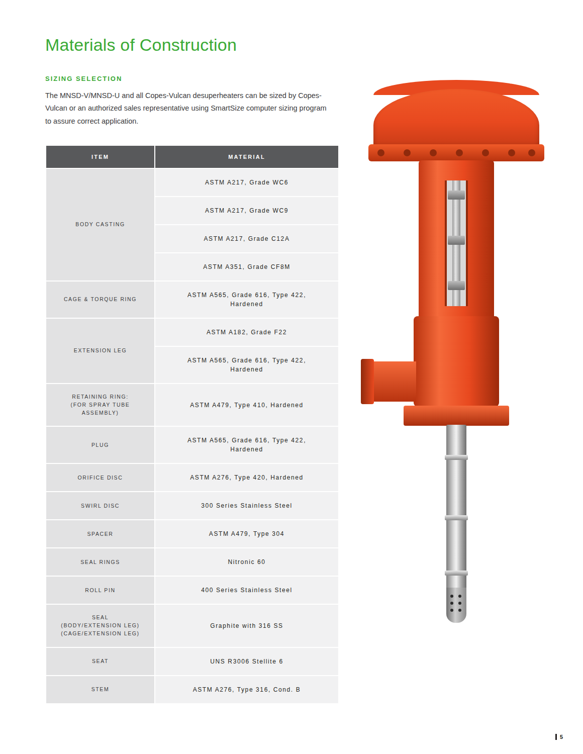Materials of Construction
SIZING SELECTION
The MNSD-V/MNSD-U and all Copes-Vulcan desuperheaters can be sized by Copes-Vulcan or an authorized sales representative using SmartSize computer sizing program to assure correct application.
| ITEM | MATERIAL |
| --- | --- |
| BODY CASTING | ASTM A217, Grade WC6 |
| ASTM A217, Grade WC9 |
| ASTM A217, Grade C12A |
| ASTM A351, Grade CF8M |
| CAGE & TORQUE RING | ASTM A565, Grade 616, Type 422, Hardened |
| EXTENSION LEG | ASTM A182, Grade F22 |
| ASTM A565, Grade 616, Type 422, Hardened |
| RETAINING RING: (FOR SPRAY TUBE ASSEMBLY) | ASTM A479, Type 410, Hardened |
| PLUG | ASTM A565, Grade 616, Type 422, Hardened |
| ORIFICE DISC | ASTM A276, Type 420, Hardened |
| SWIRL DISC | 300 Series Stainless Steel |
| SPACER | ASTM A479, Type 304 |
| SEAL RINGS | Nitronic 60 |
| ROLL PIN | 400 Series Stainless Steel |
| SEAL (BODY/EXTENSION LEG) (CAGE/EXTENSION LEG) | Graphite with 316 SS |
| SEAT | UNS R3006 Stellite 6 |
| STEM | ASTM A276, Type 316, Cond. B |
5